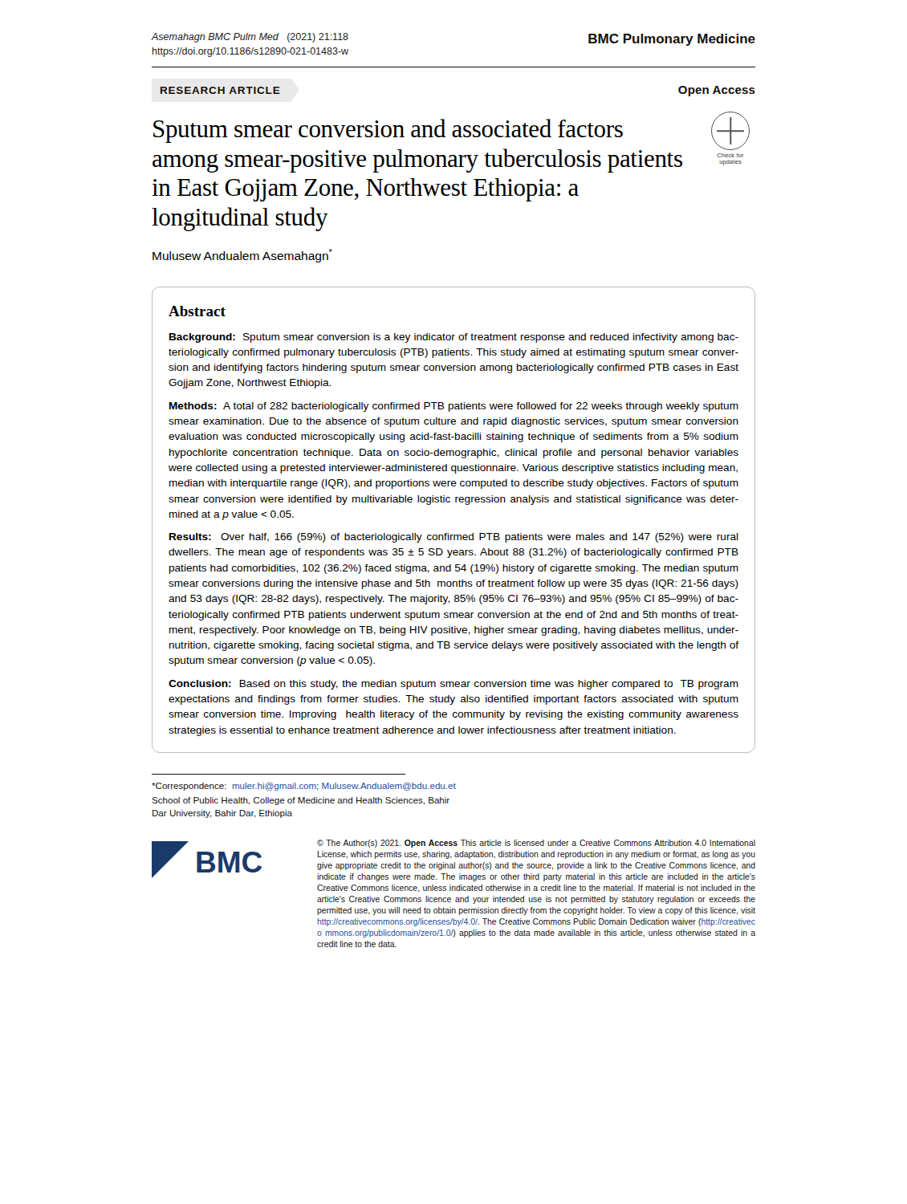Asemahagn BMC Pulm Med (2021) 21:118 https://doi.org/10.1186/s12890-021-01483-w
BMC Pulmonary Medicine
Research Article
Open Access
Sputum smear conversion and associated factors among smear-positive pulmonary tuberculosis patients in East Gojjam Zone, Northwest Ethiopia: a longitudinal study
Check for
updates
Mulusew Andualem Asemahagn*
Abstract
Background: Sputum smear conversion is a key indicator of treatment response and reduced infectivity among bacteriologically confirmed pulmonary tuberculosis (PTB) patients. This study aimed at estimating sputum smear conversion and identifying factors hindering sputum smear conversion among bacteriologically confirmed PTB cases in East Gojjam Zone, Northwest Ethiopia.
Methods: A total of 282 bacteriologically confirmed PTB patients were followed for 22 weeks through weekly sputum smear examination. Due to the absence of sputum culture and rapid diagnostic services, sputum smear conversion evaluation was conducted microscopically using acid-fast-bacilli staining technique of sediments from a 5% sodium hypochlorite concentration technique. Data on socio-demographic, clinical profile and personal behavior variables were collected using a pretested interviewer-administered questionnaire. Various descriptive statistics including mean, median with interquartile range (IQR), and proportions were computed to describe study objectives. Factors of sputum smear conversion were identified by multivariable logistic regression analysis and statistical significance was determined at a p value < 0.05.
Results: Over half, 166 (59%) of bacteriologically confirmed PTB patients were males and 147 (52%) were rural dwellers. The mean age of respondents was 35 ± 5 SD years. About 88 (31.2%) of bacteriologically confirmed PTB patients had comorbidities, 102 (36.2%) faced stigma, and 54 (19%) history of cigarette smoking. The median sputum smear conversions during the intensive phase and 5th months of treatment follow up were 35 dyas (IQR: 21-56 days) and 53 days (IQR: 28-82 days), respectively. The majority, 85% (95% CI 76–93%) and 95% (95% CI 85–99%) of bacteriologically confirmed PTB patients underwent sputum smear conversion at the end of 2nd and 5th months of treatment, respectively. Poor knowledge on TB, being HIV positive, higher smear grading, having diabetes mellitus, undernutrition, cigarette smoking, facing societal stigma, and TB service delays were positively associated with the length of sputum smear conversion (p value < 0.05).
Conclusion: Based on this study, the median sputum smear conversion time was higher compared to TB program expectations and findings from former studies. The study also identified important factors associated with sputum smear conversion time. Improving health literacy of the community by revising the existing community awareness strategies is essential to enhance treatment adherence and lower infectiousness after treatment initiation.
*Correspondence: muler.hi@gmail.com; Mulusew.Andualem@bdu.edu.et
School of Public Health, College of Medicine and Health Sciences, Bahir
Dar University, Bahir Dar, Ethiopia
BMC
© The Author(s) 2021. Open Access This article is licensed under a Creative Commons Attribution 4.0 International License, which permits use, sharing, adaptation, distribution and reproduction in any medium or format, as long as you give appropriate credit to the original author(s) and the source, provide a link to the Creative Commons licence, and indicate if changes were made. The images or other third party material in this article are included in the article's Creative Commons licence, unless indicated otherwise in a credit line to the material. If material is not included in the article's Creative Commons licence and your intended use is not permitted by statutory regulation or exceeds the permitted use, you will need to obtain permission directly from the copyright holder. To view a copy of this licence, visit http://creativecommons.org/licenses/by/4.0/. The Creative Commons Public Domain Dedication waiver (http://creativeco mmons.org/publicdomain/zero/1.0/) applies to the data made available in this article, unless otherwise stated in a credit line to the data.